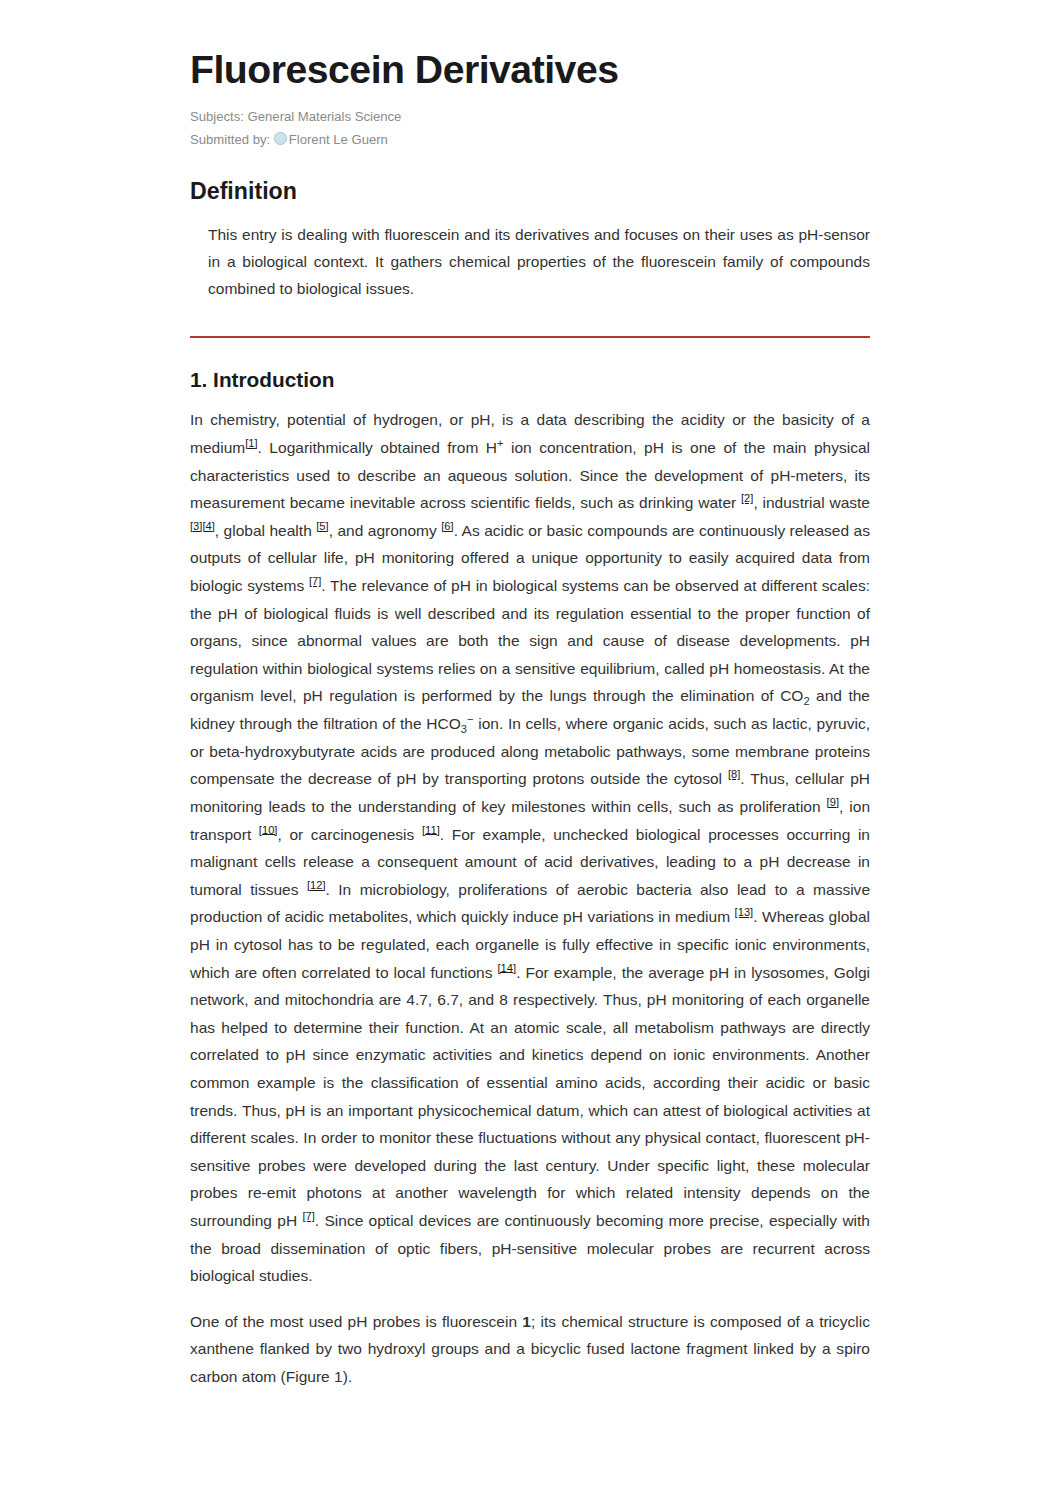Fluorescein Derivatives
Subjects: General Materials Science
Submitted by: Florent Le Guern
Definition
This entry is dealing with fluorescein and its derivatives and focuses on their uses as pH-sensor in a biological context. It gathers chemical properties of the fluorescein family of compounds combined to biological issues.
1. Introduction
In chemistry, potential of hydrogen, or pH, is a data describing the acidity or the basicity of a medium[1]. Logarithmically obtained from H+ ion concentration, pH is one of the main physical characteristics used to describe an aqueous solution. Since the development of pH-meters, its measurement became inevitable across scientific fields, such as drinking water [2], industrial waste [3][4], global health [5], and agronomy [6]. As acidic or basic compounds are continuously released as outputs of cellular life, pH monitoring offered a unique opportunity to easily acquired data from biologic systems [7]. The relevance of pH in biological systems can be observed at different scales: the pH of biological fluids is well described and its regulation essential to the proper function of organs, since abnormal values are both the sign and cause of disease developments. pH regulation within biological systems relies on a sensitive equilibrium, called pH homeostasis. At the organism level, pH regulation is performed by the lungs through the elimination of CO2 and the kidney through the filtration of the HCO3− ion. In cells, where organic acids, such as lactic, pyruvic, or beta-hydroxybutyrate acids are produced along metabolic pathways, some membrane proteins compensate the decrease of pH by transporting protons outside the cytosol [8]. Thus, cellular pH monitoring leads to the understanding of key milestones within cells, such as proliferation [9], ion transport [10], or carcinogenesis [11]. For example, unchecked biological processes occurring in malignant cells release a consequent amount of acid derivatives, leading to a pH decrease in tumoral tissues [12]. In microbiology, proliferations of aerobic bacteria also lead to a massive production of acidic metabolites, which quickly induce pH variations in medium [13]. Whereas global pH in cytosol has to be regulated, each organelle is fully effective in specific ionic environments, which are often correlated to local functions [14]. For example, the average pH in lysosomes, Golgi network, and mitochondria are 4.7, 6.7, and 8 respectively. Thus, pH monitoring of each organelle has helped to determine their function. At an atomic scale, all metabolism pathways are directly correlated to pH since enzymatic activities and kinetics depend on ionic environments. Another common example is the classification of essential amino acids, according their acidic or basic trends. Thus, pH is an important physicochemical datum, which can attest of biological activities at different scales. In order to monitor these fluctuations without any physical contact, fluorescent pH-sensitive probes were developed during the last century. Under specific light, these molecular probes re-emit photons at another wavelength for which related intensity depends on the surrounding pH [7]. Since optical devices are continuously becoming more precise, especially with the broad dissemination of optic fibers, pH-sensitive molecular probes are recurrent across biological studies.
One of the most used pH probes is fluorescein 1; its chemical structure is composed of a tricyclic xanthene flanked by two hydroxyl groups and a bicyclic fused lactone fragment linked by a spiro carbon atom (Figure 1).